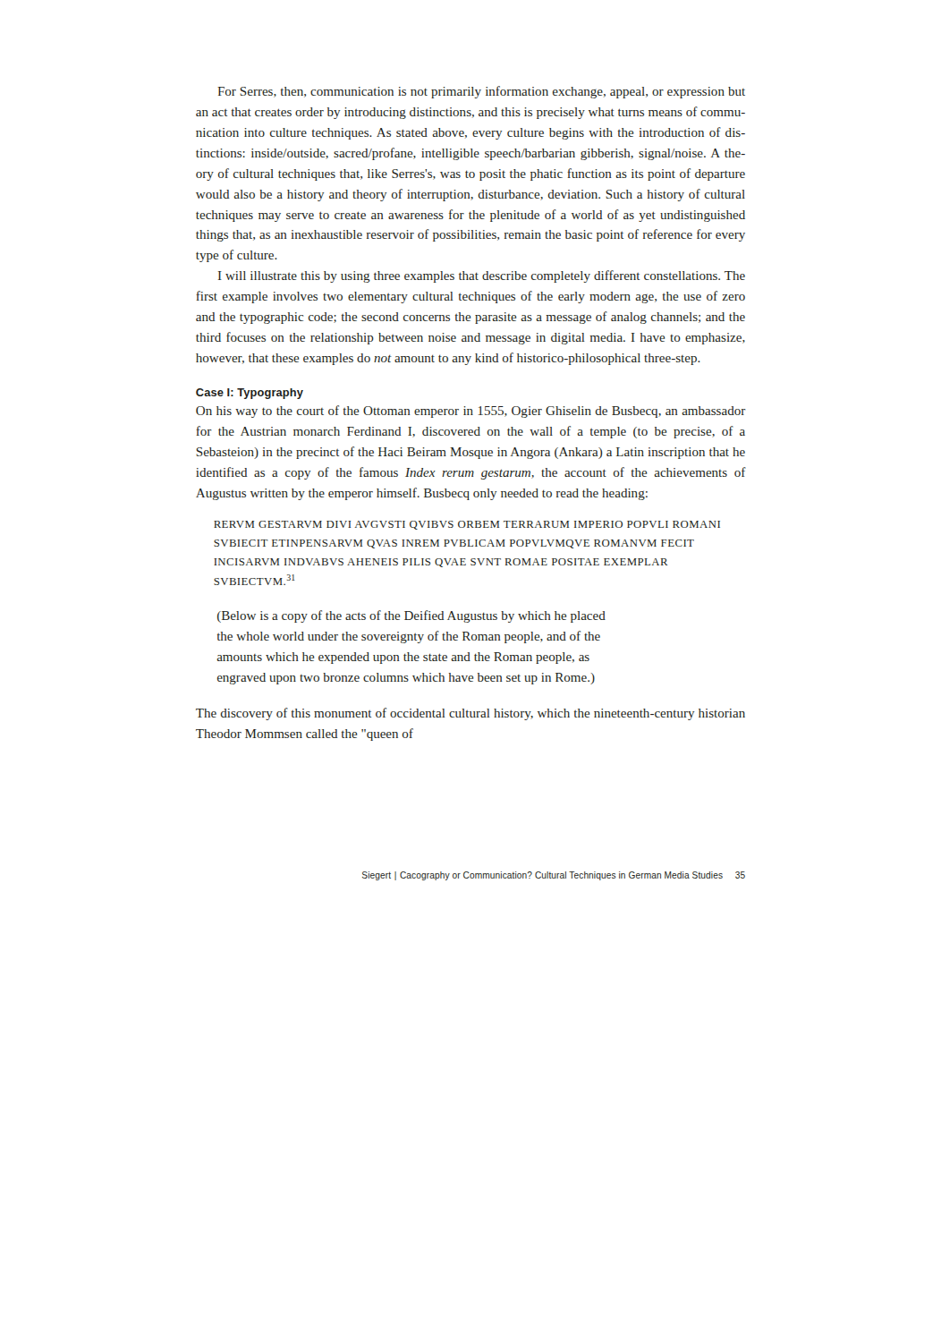For Serres, then, communication is not primarily information exchange, appeal, or expression but an act that creates order by introducing distinctions, and this is precisely what turns means of communication into culture techniques. As stated above, every culture begins with the introduction of distinctions: inside/outside, sacred/profane, intelligible speech/barbarian gibberish, signal/noise. A theory of cultural techniques that, like Serres's, was to posit the phatic function as its point of departure would also be a history and theory of interruption, disturbance, deviation. Such a history of cultural techniques may serve to create an awareness for the plenitude of a world of as yet undistinguished things that, as an inexhaustible reservoir of possibilities, remain the basic point of reference for every type of culture.
I will illustrate this by using three examples that describe completely different constellations. The first example involves two elementary cultural techniques of the early modern age, the use of zero and the typographic code; the second concerns the parasite as a message of analog channels; and the third focuses on the relationship between noise and message in digital media. I have to emphasize, however, that these examples do not amount to any kind of historico-philosophical three-step.
Case I: Typography
On his way to the court of the Ottoman emperor in 1555, Ogier Ghiselin de Busbecq, an ambassador for the Austrian monarch Ferdinand I, discovered on the wall of a temple (to be precise, of a Sebasteion) in the precinct of the Haci Beiram Mosque in Angora (Ankara) a Latin inscription that he identified as a copy of the famous Index rerum gestarum, the account of the achievements of Augustus written by the emperor himself. Busbecq only needed to read the heading:
RERVM GESTARVM DIVI AVGVSTI QVIBVS ORBEM TERRARUM IMPERIO POPVLI ROMANI SVBIECIT ETINPENSARVM QVAS INREM PVBLICAM POPVLVMQVE ROMANVM FECIT INCISARVM INDVABVS AHENEIS PILIS QVAE SVNT ROMAE POSITAE EXEMPLAR SVBIECTVM.31
(Below is a copy of the acts of the Deified Augustus by which he placed the whole world under the sovereignty of the Roman people, and of the amounts which he expended upon the state and the Roman people, as engraved upon two bronze columns which have been set up in Rome.)
The discovery of this monument of occidental cultural history, which the nineteenth-century historian Theodor Mommsen called the "queen of
Siegert|Cacography or Communication? Cultural Techniques in German Media Studies35